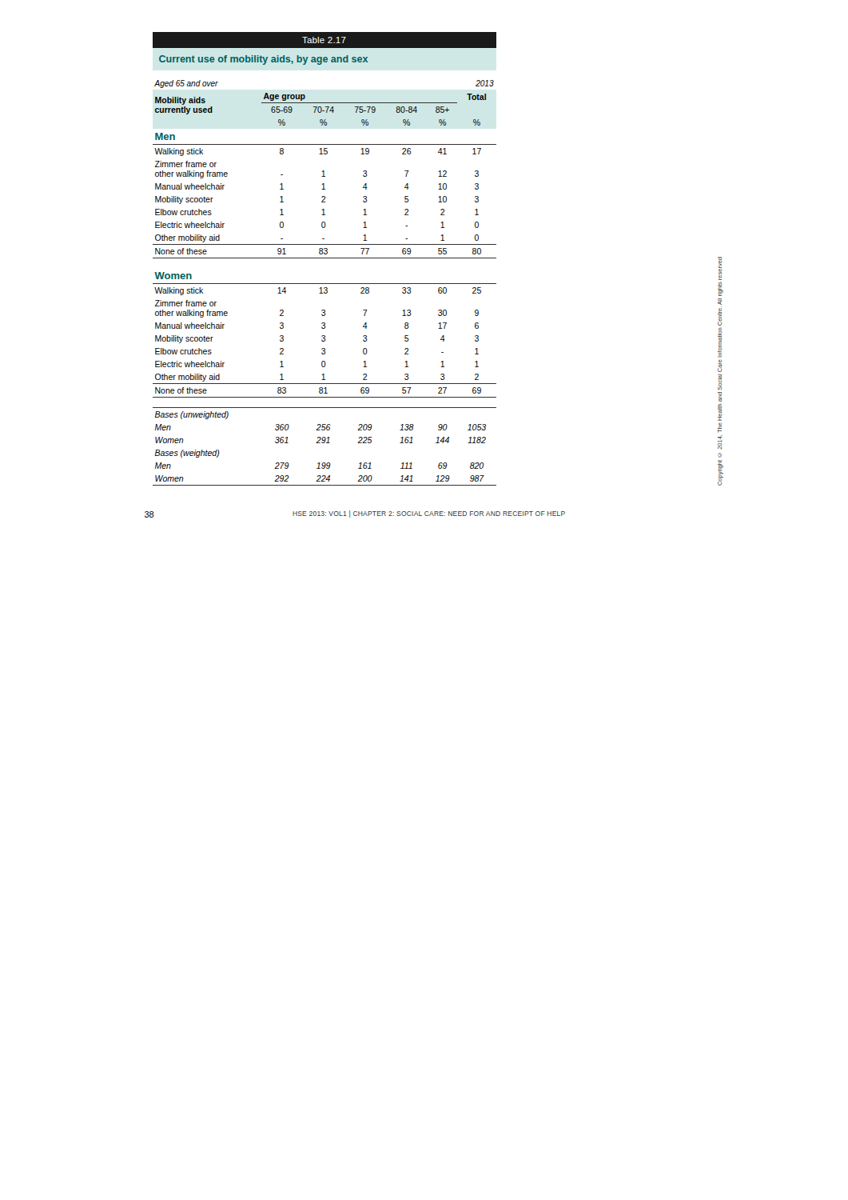Table 2.17
Current use of mobility aids, by age and sex
| Aged 65 and over | 2013 |
| Mobility aids currently used | Age group | Total |
| 65-69 | 70-74 | 75-79 | 80-84 | 85+ | |
| | % | % | % | % | % | % |
| Men |
| Walking stick | 8 | 15 | 19 | 26 | 41 | 17 |
| Zimmer frame or other walking frame | - | 1 | 3 | 7 | 12 | 3 |
| Manual wheelchair | 1 | 1 | 4 | 4 | 10 | 3 |
| Mobility scooter | 1 | 2 | 3 | 5 | 10 | 3 |
| Elbow crutches | 1 | 1 | 1 | 2 | 2 | 1 |
| Electric wheelchair | 0 | 0 | 1 | - | 1 | 0 |
| Other mobility aid | - | - | 1 | - | 1 | 0 |
| None of these | 91 | 83 | 77 | 69 | 55 | 80 |
| Women |
| Walking stick | 14 | 13 | 28 | 33 | 60 | 25 |
| Zimmer frame or other walking frame | 2 | 3 | 7 | 13 | 30 | 9 |
| Manual wheelchair | 3 | 3 | 4 | 8 | 17 | 6 |
| Mobility scooter | 3 | 3 | 3 | 5 | 4 | 3 |
| Elbow crutches | 2 | 3 | 0 | 2 | - | 1 |
| Electric wheelchair | 1 | 0 | 1 | 1 | 1 | 1 |
| Other mobility aid | 1 | 1 | 2 | 3 | 3 | 2 |
| None of these | 83 | 81 | 69 | 57 | 27 | 69 |
| Bases (unweighted) | | | | | | |
| Men | 360 | 256 | 209 | 138 | 90 | 1053 |
| Women | 361 | 291 | 225 | 161 | 144 | 1182 |
| Bases (weighted) | | | | | | |
| Men | 279 | 199 | 161 | 111 | 69 | 820 |
| Women | 292 | 224 | 200 | 141 | 129 | 987 |
Copyright © 2014, The Health and Social Care Information Centre. All rights reserved
38
HSE 2013: VOL1 | CHAPTER 2: SOCIAL CARE: NEED FOR AND RECEIPT OF HELP